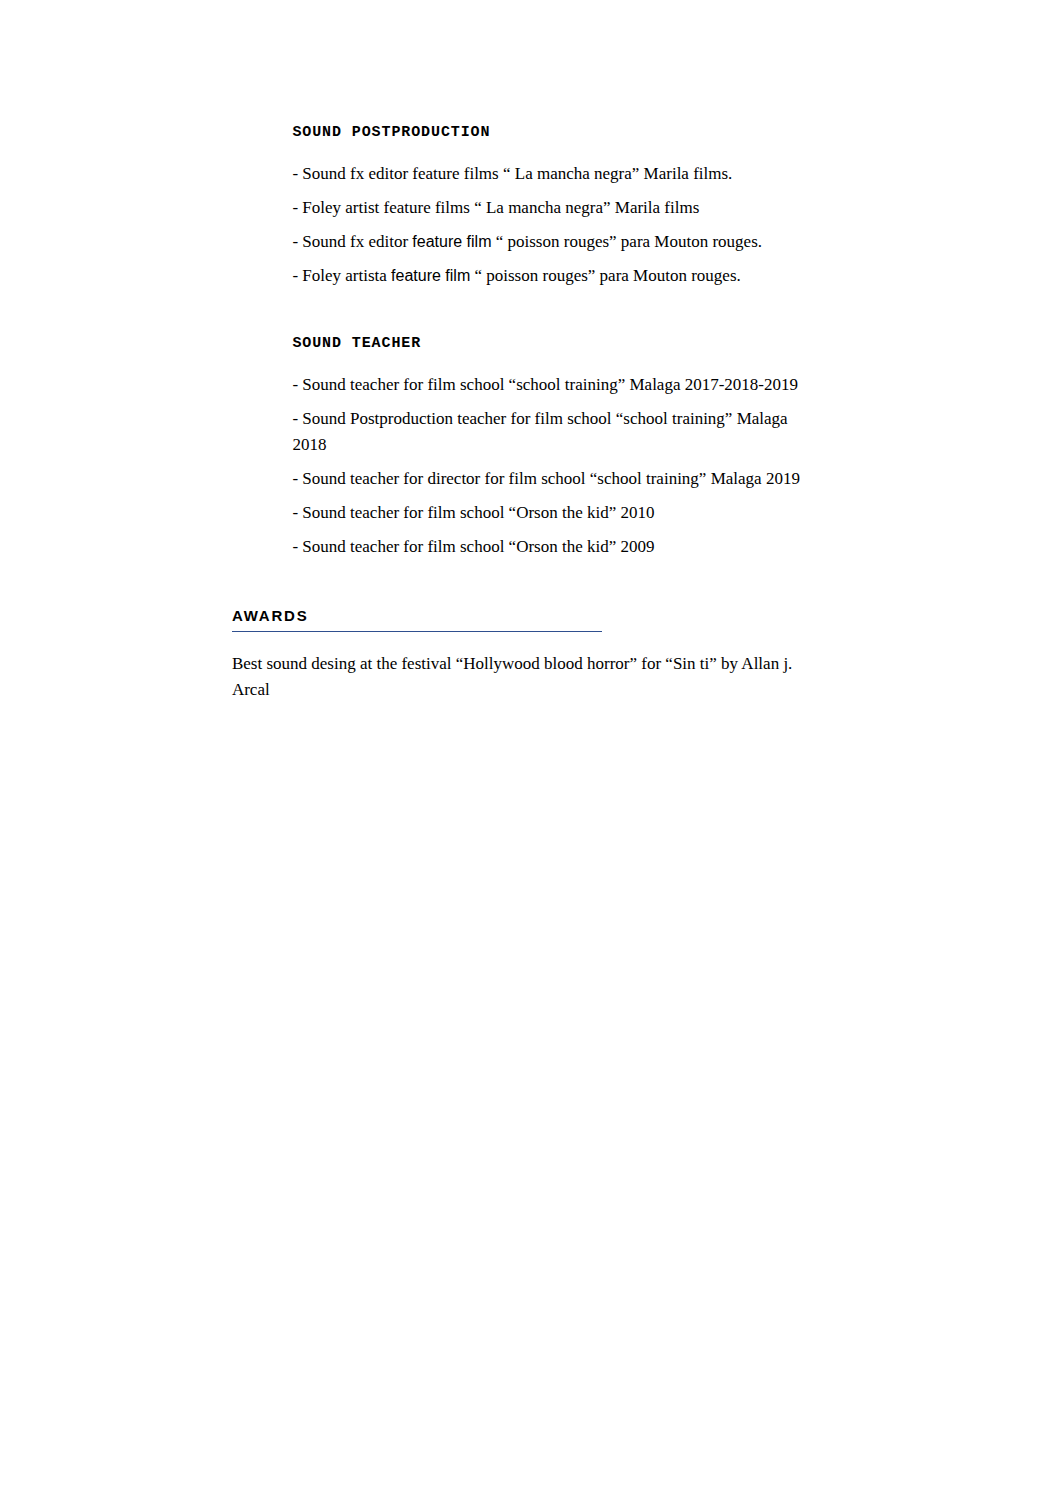Sound postproduction
Sound fx editor feature films “ La mancha negra” Marila films.
Foley artist feature films “ La mancha negra” Marila films
Sound fx editor feature film “ poisson rouges” para Mouton rouges.
Foley artista feature film “ poisson rouges” para Mouton rouges.
Sound teacher
Sound teacher for film school “school training” Malaga 2017-2018-2019
Sound Postproduction teacher for film school “school training” Malaga 2018
Sound teacher for director for film school “school training” Malaga 2019
Sound teacher for film school “Orson the kid” 2010
Sound teacher for film school “Orson the kid” 2009
Awards
Best sound desing at the festival “Hollywood blood horror” for “Sin ti” by Allan j. Arcal